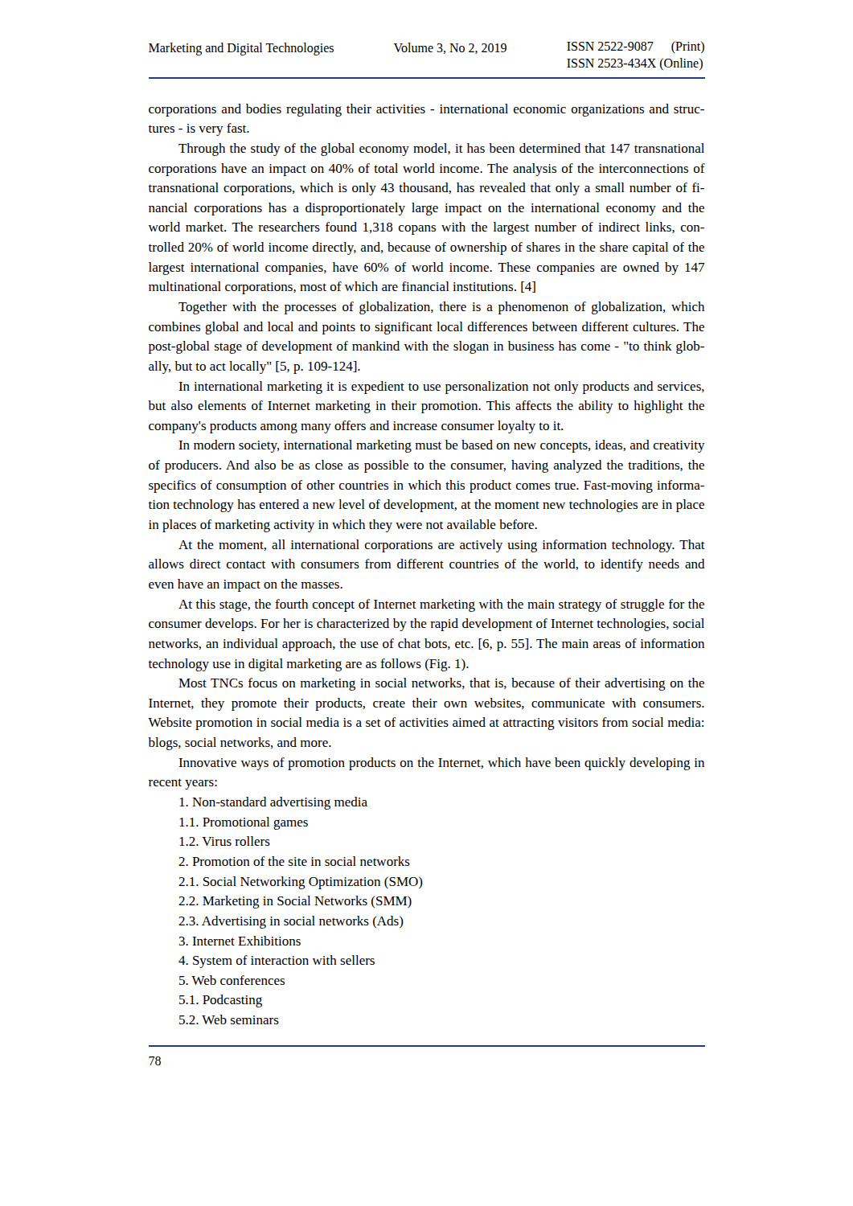Marketing and Digital Technologies
Volume 3, No 2, 2019
ISSN 2522-9087 (Print) ISSN 2523-434X (Online)
corporations and bodies regulating their activities - international economic organizations and structures - is very fast.
Through the study of the global economy model, it has been determined that 147 transnational corporations have an impact on 40% of total world income. The analysis of the interconnections of transnational corporations, which is only 43 thousand, has revealed that only a small number of financial corporations has a disproportionately large impact on the international economy and the world market. The researchers found 1,318 copans with the largest number of indirect links, controlled 20% of world income directly, and, because of ownership of shares in the share capital of the largest international companies, have 60% of world income. These companies are owned by 147 multinational corporations, most of which are financial institutions. [4]
Together with the processes of globalization, there is a phenomenon of globalization, which combines global and local and points to significant local differences between different cultures. The post-global stage of development of mankind with the slogan in business has come - "to think globally, but to act locally" [5, p. 109-124].
In international marketing it is expedient to use personalization not only products and services, but also elements of Internet marketing in their promotion. This affects the ability to highlight the company's products among many offers and increase consumer loyalty to it.
In modern society, international marketing must be based on new concepts, ideas, and creativity of producers. And also be as close as possible to the consumer, having analyzed the traditions, the specifics of consumption of other countries in which this product comes true. Fast-moving information technology has entered a new level of development, at the moment new technologies are in place in places of marketing activity in which they were not available before.
At the moment, all international corporations are actively using information technology. That allows direct contact with consumers from different countries of the world, to identify needs and even have an impact on the masses.
At this stage, the fourth concept of Internet marketing with the main strategy of struggle for the consumer develops. For her is characterized by the rapid development of Internet technologies, social networks, an individual approach, the use of chat bots, etc. [6, p. 55]. The main areas of information technology use in digital marketing are as follows (Fig. 1).
Most TNCs focus on marketing in social networks, that is, because of their advertising on the Internet, they promote their products, create their own websites, communicate with consumers. Website promotion in social media is a set of activities aimed at attracting visitors from social media: blogs, social networks, and more.
Innovative ways of promotion products on the Internet, which have been quickly developing in recent years:
1. Non-standard advertising media
1.1. Promotional games
1.2. Virus rollers
2. Promotion of the site in social networks
2.1. Social Networking Optimization (SMO)
2.2. Marketing in Social Networks (SMM)
2.3. Advertising in social networks (Ads)
3. Internet Exhibitions
4. System of interaction with sellers
5. Web conferences
5.1. Podcasting
5.2. Web seminars
78